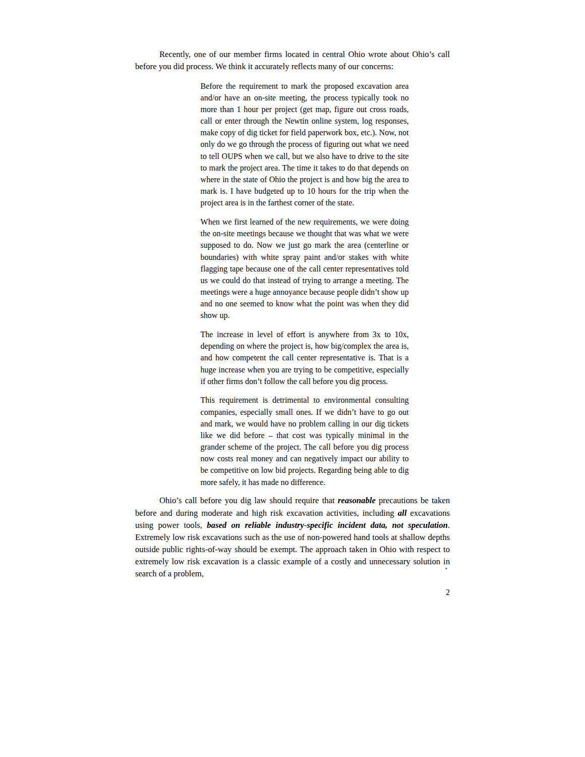Recently, one of our member firms located in central Ohio wrote about Ohio’s call before you did process. We think it accurately reflects many of our concerns:
Before the requirement to mark the proposed excavation area and/or have an on-site meeting, the process typically took no more than 1 hour per project (get map, figure out cross roads, call or enter through the Newtin online system, log responses, make copy of dig ticket for field paperwork box, etc.). Now, not only do we go through the process of figuring out what we need to tell OUPS when we call, but we also have to drive to the site to mark the project area. The time it takes to do that depends on where in the state of Ohio the project is and how big the area to mark is. I have budgeted up to 10 hours for the trip when the project area is in the farthest corner of the state.
When we first learned of the new requirements, we were doing the on-site meetings because we thought that was what we were supposed to do. Now we just go mark the area (centerline or boundaries) with white spray paint and/or stakes with white flagging tape because one of the call center representatives told us we could do that instead of trying to arrange a meeting. The meetings were a huge annoyance because people didn’t show up and no one seemed to know what the point was when they did show up.
The increase in level of effort is anywhere from 3x to 10x, depending on where the project is, how big/complex the area is, and how competent the call center representative is. That is a huge increase when you are trying to be competitive, especially if other firms don’t follow the call before you dig process.
This requirement is detrimental to environmental consulting companies, especially small ones. If we didn’t have to go out and mark, we would have no problem calling in our dig tickets like we did before – that cost was typically minimal in the grander scheme of the project. The call before you dig process now costs real money and can negatively impact our ability to be competitive on low bid projects. Regarding being able to dig more safely, it has made no difference.
Ohio’s call before you dig law should require that reasonable precautions be taken before and during moderate and high risk excavation activities, including all excavations using power tools, based on reliable industry-specific incident data, not speculation. Extremely low risk excavations such as the use of non-powered hand tools at shallow depths outside public rights-of-way should be exempt. The approach taken in Ohio with respect to extremely low risk excavation is a classic example of a costly and unnecessary solution in search of a problem,
•
2